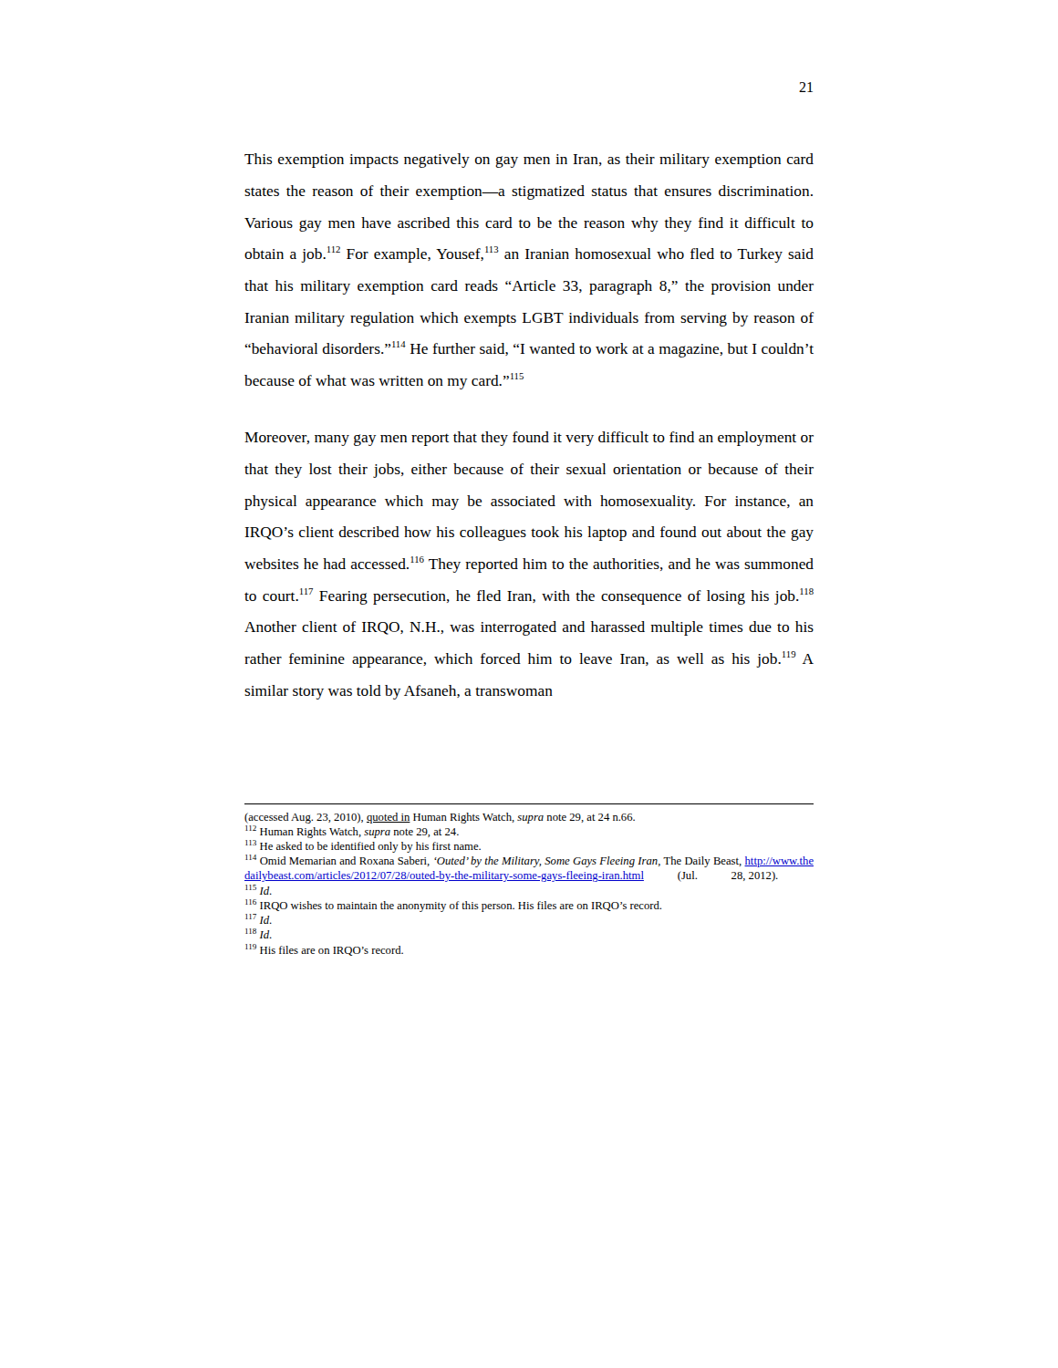21
This exemption impacts negatively on gay men in Iran, as their military exemption card states the reason of their exemption—a stigmatized status that ensures discrimination. Various gay men have ascribed this card to be the reason why they find it difficult to obtain a job.112 For example, Yousef,113 an Iranian homosexual who fled to Turkey said that his military exemption card reads “Article 33, paragraph 8,” the provision under Iranian military regulation which exempts LGBT individuals from serving by reason of “behavioral disorders.”114 He further said, “I wanted to work at a magazine, but I couldn’t because of what was written on my card.”115
Moreover, many gay men report that they found it very difficult to find an employment or that they lost their jobs, either because of their sexual orientation or because of their physical appearance which may be associated with homosexuality. For instance, an IRQO’s client described how his colleagues took his laptop and found out about the gay websites he had accessed.116 They reported him to the authorities, and he was summoned to court.117 Fearing persecution, he fled Iran, with the consequence of losing his job.118 Another client of IRQO, N.H., was interrogated and harassed multiple times due to his rather feminine appearance, which forced him to leave Iran, as well as his job.119 A similar story was told by Afsaneh, a transwoman
(accessed Aug. 23, 2010), quoted in Human Rights Watch, supra note 29, at 24 n.66.
112 Human Rights Watch, supra note 29, at 24.
113 He asked to be identified only by his first name.
114 Omid Memarian and Roxana Saberi, ‘Outed’ by the Military, Some Gays Fleeing Iran, The Daily Beast, http://www.thedailybeast.com/articles/2012/07/28/outed-by-the-military-some-gays-fleeing-iran.html (Jul. 28, 2012).
115 Id.
116 IRQO wishes to maintain the anonymity of this person. His files are on IRQO’s record.
117 Id.
118 Id.
119 His files are on IRQO’s record.